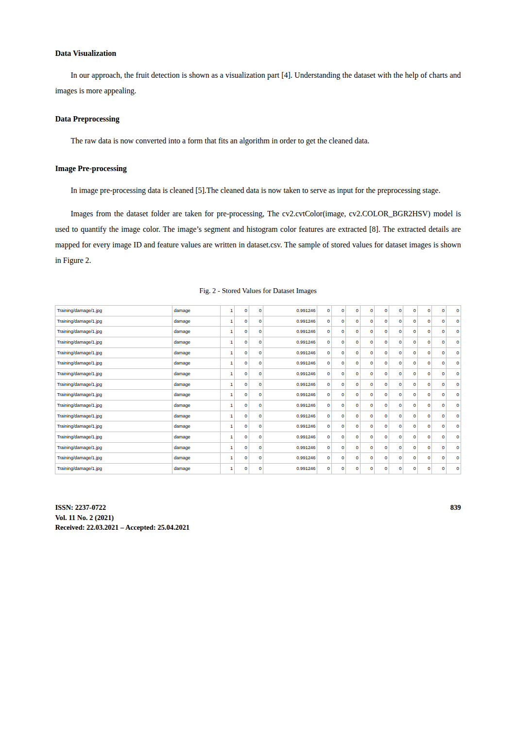Data Visualization
In our approach, the fruit detection is shown as a visualization part [4]. Understanding the dataset with the help of charts and images is more appealing.
Data Preprocessing
The raw data is now converted into a form that fits an algorithm in order to get the cleaned data.
Image Pre-processing
In image pre-processing data is cleaned [5].The cleaned data is now taken to serve as input for the preprocessing stage.
Images from the dataset folder are taken for pre-processing, The cv2.cvtColor(image, cv2.COLOR_BGR2HSV) model is used to quantify the image color. The image’s segment and histogram color features are extracted [8]. The extracted details are mapped for every image ID and feature values are written in dataset.csv. The sample of stored values for dataset images is shown in Figure 2.
Fig. 2 - Stored Values for Dataset Images
| Training/damage/1.jpg | damage | 1 | 0 | 0 | 0.991246 | 0 | 0 | 0 | 0 | 0 | 0 | 0 | 0 | 0 | 0 |
| Training/damage/1.jpg | damage | 1 | 0 | 0 | 0.991246 | 0 | 0 | 0 | 0 | 0 | 0 | 0 | 0 | 0 | 0 |
| Training/damage/1.jpg | damage | 1 | 0 | 0 | 0.991246 | 0 | 0 | 0 | 0 | 0 | 0 | 0 | 0 | 0 | 0 |
| Training/damage/1.jpg | damage | 1 | 0 | 0 | 0.991246 | 0 | 0 | 0 | 0 | 0 | 0 | 0 | 0 | 0 | 0 |
| Training/damage/1.jpg | damage | 1 | 0 | 0 | 0.991246 | 0 | 0 | 0 | 0 | 0 | 0 | 0 | 0 | 0 | 0 |
| Training/damage/1.jpg | damage | 1 | 0 | 0 | 0.991246 | 0 | 0 | 0 | 0 | 0 | 0 | 0 | 0 | 0 | 0 |
| Training/damage/1.jpg | damage | 1 | 0 | 0 | 0.991246 | 0 | 0 | 0 | 0 | 0 | 0 | 0 | 0 | 0 | 0 |
| Training/damage/1.jpg | damage | 1 | 0 | 0 | 0.991246 | 0 | 0 | 0 | 0 | 0 | 0 | 0 | 0 | 0 | 0 |
| Training/damage/1.jpg | damage | 1 | 0 | 0 | 0.991246 | 0 | 0 | 0 | 0 | 0 | 0 | 0 | 0 | 0 | 0 |
| Training/damage/1.jpg | damage | 1 | 0 | 0 | 0.991246 | 0 | 0 | 0 | 0 | 0 | 0 | 0 | 0 | 0 | 0 |
| Training/damage/1.jpg | damage | 1 | 0 | 0 | 0.991246 | 0 | 0 | 0 | 0 | 0 | 0 | 0 | 0 | 0 | 0 |
| Training/damage/1.jpg | damage | 1 | 0 | 0 | 0.991246 | 0 | 0 | 0 | 0 | 0 | 0 | 0 | 0 | 0 | 0 |
| Training/damage/1.jpg | damage | 1 | 0 | 0 | 0.991246 | 0 | 0 | 0 | 0 | 0 | 0 | 0 | 0 | 0 | 0 |
| Training/damage/1.jpg | damage | 1 | 0 | 0 | 0.991246 | 0 | 0 | 0 | 0 | 0 | 0 | 0 | 0 | 0 | 0 |
| Training/damage/1.jpg | damage | 1 | 0 | 0 | 0.991246 | 0 | 0 | 0 | 0 | 0 | 0 | 0 | 0 | 0 | 0 |
| Training/damage/1.jpg | damage | 1 | 0 | 0 | 0.991246 | 0 | 0 | 0 | 0 | 0 | 0 | 0 | 0 | 0 | 0 |
839 ISSN: 2237-0722
Vol. 11 No. 2 (2021)
Received: 22.03.2021 – Accepted: 25.04.2021